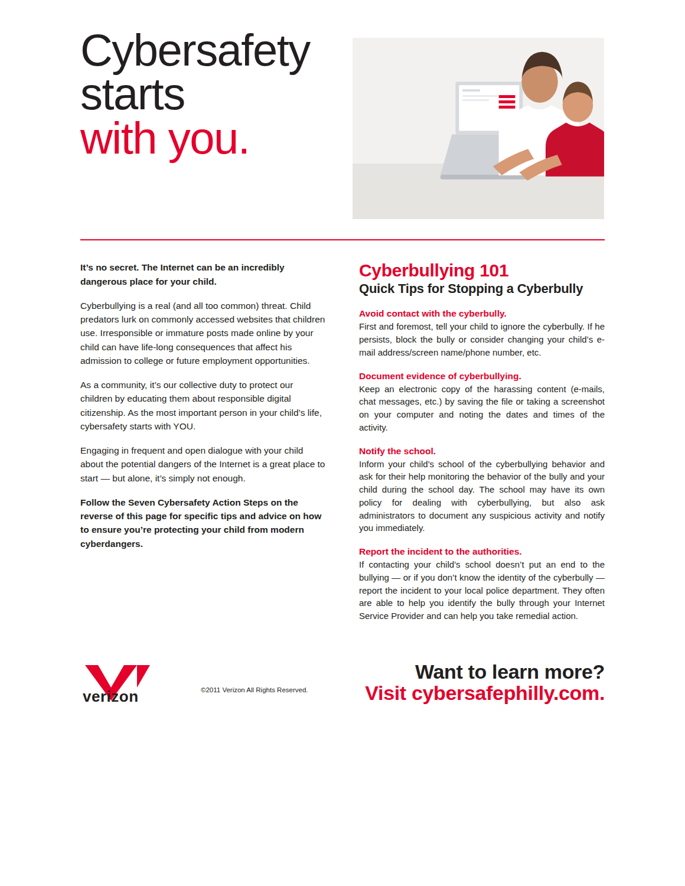Cybersafety starts with you.
It’s no secret. The Internet can be an incredibly dangerous place for your child.
Cyberbullying is a real (and all too common) threat. Child predators lurk on commonly accessed websites that children use. Irresponsible or immature posts made online by your child can have life-long consequences that affect his admission to college or future employment opportunities.
As a community, it’s our collective duty to protect our children by educating them about responsible digital citizenship. As the most important person in your child’s life, cybersafety starts with YOU.
Engaging in frequent and open dialogue with your child about the potential dangers of the Internet is a great place to start — but alone, it’s simply not enough.
Follow the Seven Cybersafety Action Steps on the reverse of this page for specific tips and advice on how to ensure you’re protecting your child from modern cyberdangers.
Cyberbullying 101
Quick Tips for Stopping a Cyberbully
Avoid contact with the cyberbully.
First and foremost, tell your child to ignore the cyberbully. If he persists, block the bully or consider changing your child’s e-mail address/screen name/phone number, etc.
Document evidence of cyberbullying.
Keep an electronic copy of the harassing content (e-mails, chat messages, etc.) by saving the file or taking a screenshot on your computer and noting the dates and times of the activity.
Notify the school.
Inform your child’s school of the cyberbullying behavior and ask for their help monitoring the behavior of the bully and your child during the school day. The school may have its own policy for dealing with cyberbullying, but also ask administrators to document any suspicious activity and notify you immediately.
Report the incident to the authorities.
If contacting your child’s school doesn’t put an end to the bullying — or if you don’t know the identity of the cyberbully — report the incident to your local police department. They often are able to help you identify the bully through your Internet Service Provider and can help you take remedial action.
verizon
©2011 Verizon All Rights Reserved.
Want to learn more?
Visit cybersafephilly.com.